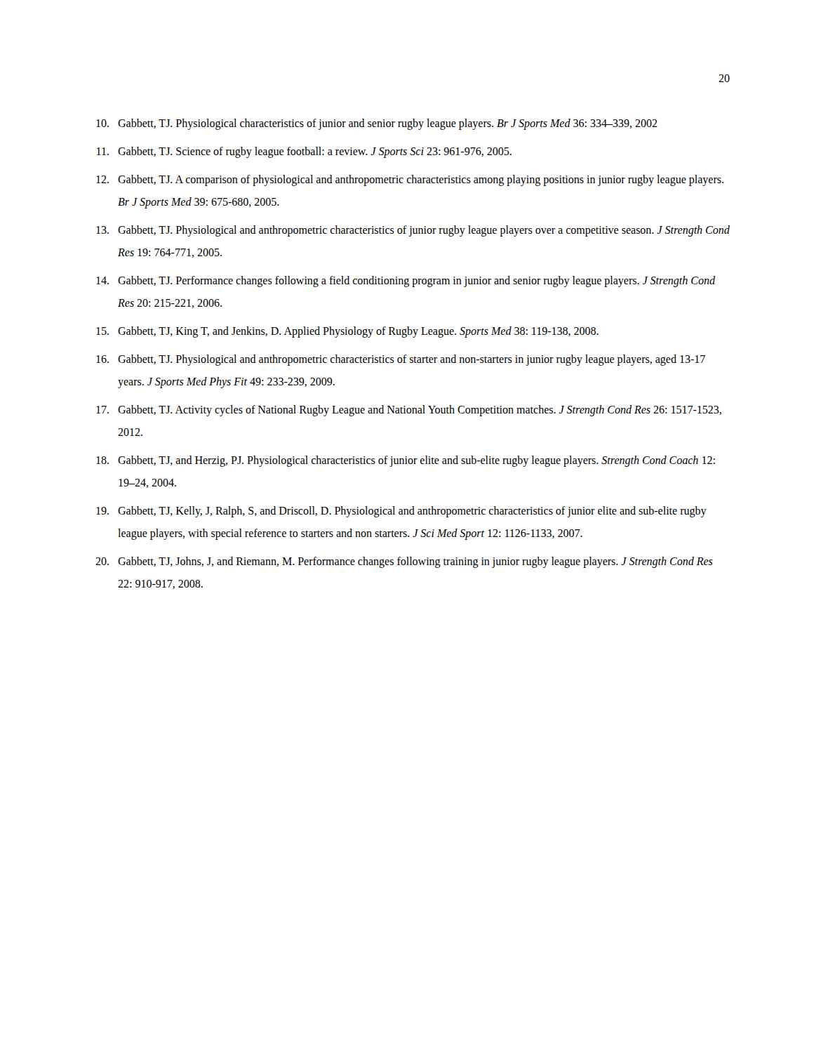20
Gabbett, TJ. Physiological characteristics of junior and senior rugby league players. Br J Sports Med 36: 334–339, 2002
Gabbett, TJ. Science of rugby league football: a review. J Sports Sci 23: 961-976, 2005.
Gabbett, TJ. A comparison of physiological and anthropometric characteristics among playing positions in junior rugby league players. Br J Sports Med 39: 675-680, 2005.
Gabbett, TJ. Physiological and anthropometric characteristics of junior rugby league players over a competitive season. J Strength Cond Res 19: 764-771, 2005.
Gabbett, TJ. Performance changes following a field conditioning program in junior and senior rugby league players. J Strength Cond Res 20: 215-221, 2006.
Gabbett, TJ, King T, and Jenkins, D. Applied Physiology of Rugby League. Sports Med 38: 119-138, 2008.
Gabbett, TJ. Physiological and anthropometric characteristics of starter and non-starters in junior rugby league players, aged 13-17 years. J Sports Med Phys Fit 49: 233-239, 2009.
Gabbett, TJ. Activity cycles of National Rugby League and National Youth Competition matches. J Strength Cond Res 26: 1517-1523, 2012.
Gabbett, TJ, and Herzig, PJ. Physiological characteristics of junior elite and sub-elite rugby league players. Strength Cond Coach 12: 19–24, 2004.
Gabbett, TJ, Kelly, J, Ralph, S, and Driscoll, D. Physiological and anthropometric characteristics of junior elite and sub-elite rugby league players, with special reference to starters and non starters. J Sci Med Sport 12: 1126-1133, 2007.
Gabbett, TJ, Johns, J, and Riemann, M. Performance changes following training in junior rugby league players. J Strength Cond Res 22: 910-917, 2008.